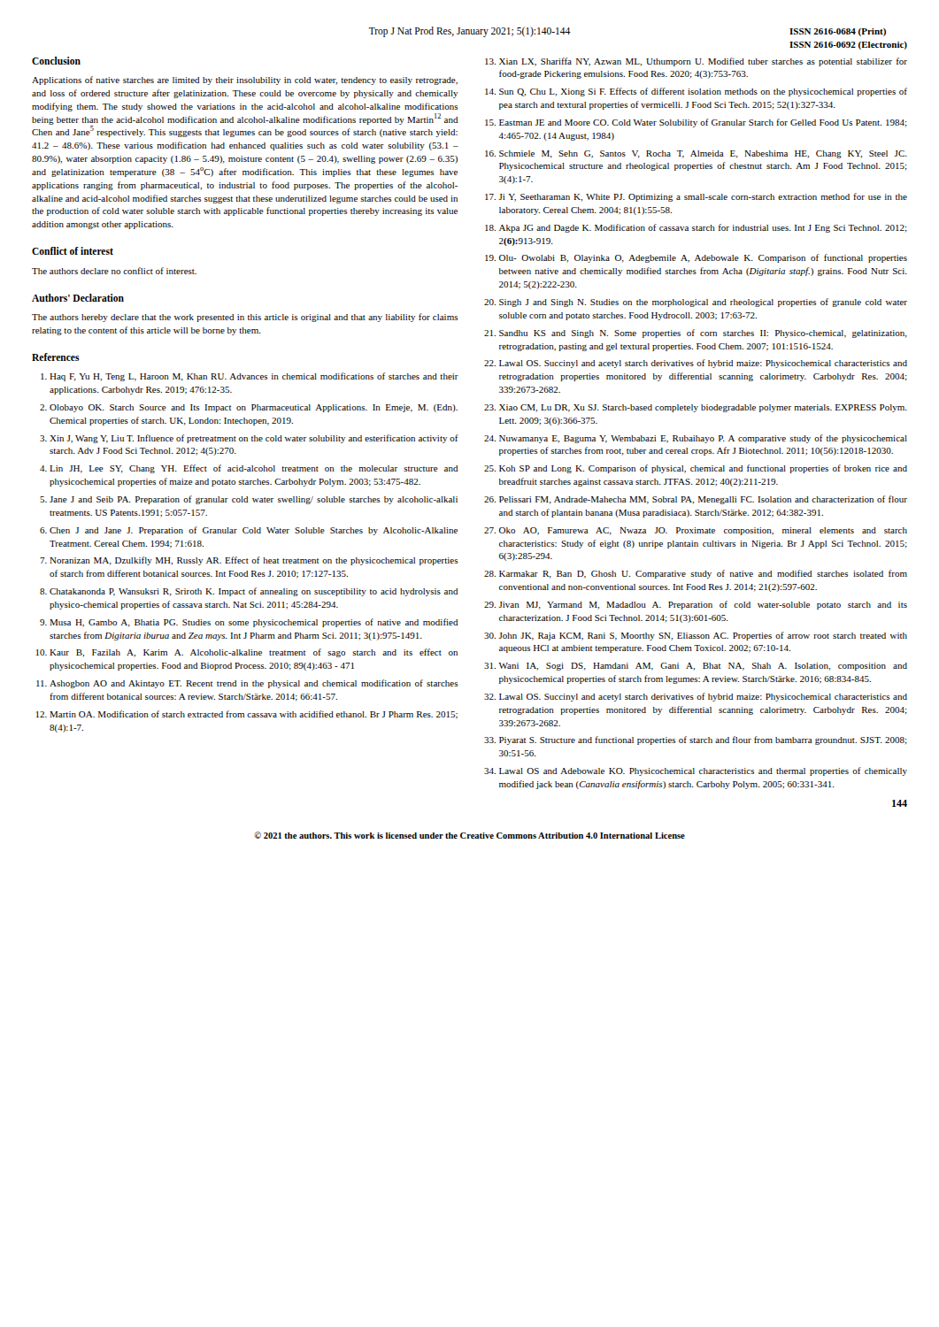Trop J Nat Prod Res, January 2021; 5(1):140-144
ISSN 2616-0684 (Print)
ISSN 2616-0692 (Electronic)
Conclusion
Applications of native starches are limited by their insolubility in cold water, tendency to easily retrograde, and loss of ordered structure after gelatinization. These could be overcome by physically and chemically modifying them. The study showed the variations in the acid-alcohol and alcohol-alkaline modifications being better than the acid-alcohol modification and alcohol-alkaline modifications reported by Martin12 and Chen and Jane5 respectively. This suggests that legumes can be good sources of starch (native starch yield: 41.2 – 48.6%). These various modification had enhanced qualities such as cold water solubility (53.1 – 80.9%), water absorption capacity (1.86 – 5.49), moisture content (5 – 20.4), swelling power (2.69 – 6.35) and gelatinization temperature (38 – 54oC) after modification. This implies that these legumes have applications ranging from pharmaceutical, to industrial to food purposes. The properties of the alcohol-alkaline and acid-alcohol modified starches suggest that these underutilized legume starches could be used in the production of cold water soluble starch with applicable functional properties thereby increasing its value addition amongst other applications.
Conflict of interest
The authors declare no conflict of interest.
Authors' Declaration
The authors hereby declare that the work presented in this article is original and that any liability for claims relating to the content of this article will be borne by them.
References
Haq F, Yu H, Teng L, Haroon M, Khan RU. Advances in chemical modifications of starches and their applications. Carbohydr Res. 2019; 476:12-35.
Olobayo OK. Starch Source and Its Impact on Pharmaceutical Applications. In Emeje, M. (Edn). Chemical properties of starch. UK, London: Intechopen, 2019.
Xin J, Wang Y, Liu T. Influence of pretreatment on the cold water solubility and esterification activity of starch. Adv J Food Sci Technol. 2012; 4(5):270.
Lin JH, Lee SY, Chang YH. Effect of acid-alcohol treatment on the molecular structure and physicochemical properties of maize and potato starches. Carbohydr Polym. 2003; 53:475-482.
Jane J and Seib PA. Preparation of granular cold water swelling/ soluble starches by alcoholic-alkali treatments. US Patents.1991; 5:057-157.
Chen J and Jane J. Preparation of Granular Cold Water Soluble Starches by Alcoholic-Alkaline Treatment. Cereal Chem. 1994; 71:618.
Noranizan MA, Dzulkifly MH, Russly AR. Effect of heat treatment on the physicochemical properties of starch from different botanical sources. Int Food Res J. 2010; 17:127-135.
Chatakanonda P, Wansuksri R, Sriroth K. Impact of annealing on susceptibility to acid hydrolysis and physico-chemical properties of cassava starch. Nat Sci. 2011; 45:284-294.
Musa H, Gambo A, Bhatia PG. Studies on some physicochemical properties of native and modified starches from Digitaria iburua and Zea mays. Int J Pharm and Pharm Sci. 2011; 3(1):975-1491.
Kaur B, Fazilah A, Karim A. Alcoholic-alkaline treatment of sago starch and its effect on physicochemical properties. Food and Bioprod Process. 2010; 89(4):463 - 471
Ashogbon AO and Akintayo ET. Recent trend in the physical and chemical modification of starches from different botanical sources: A review. Starch/Stärke. 2014; 66:41-57.
Martin OA. Modification of starch extracted from cassava with acidified ethanol. Br J Pharm Res. 2015; 8(4):1-7.
Xian LX, Shariffa NY, Azwan ML, Uthumporn U. Modified tuber starches as potential stabilizer for food-grade Pickering emulsions. Food Res. 2020; 4(3):753-763.
Sun Q, Chu L, Xiong Si F. Effects of different isolation methods on the physicochemical properties of pea starch and textural properties of vermicelli. J Food Sci Tech. 2015; 52(1):327-334.
Eastman JE and Moore CO. Cold Water Solubility of Granular Starch for Gelled Food Us Patent. 1984; 4:465-702. (14 August, 1984)
Schmiele M, Sehn G, Santos V, Rocha T, Almeida E, Nabeshima HE, Chang KY, Steel JC. Physicochemical structure and rheological properties of chestnut starch. Am J Food Technol. 2015; 3(4):1-7.
Ji Y, Seetharaman K, White PJ. Optimizing a small-scale corn-starch extraction method for use in the laboratory. Cereal Chem. 2004; 81(1):55-58.
Akpa JG and Dagde K. Modification of cassava starch for industrial uses. Int J Eng Sci Technol. 2012; 2(6): 913-919.
Olu- Owolabi B, Olayinka O, Adegbemile A, Adebowale K. Comparison of functional properties between native and chemically modified starches from Acha (Digitaria stapf.) grains. Food Nutr Sci. 2014; 5(2):222-230.
Singh J and Singh N. Studies on the morphological and rheological properties of granule cold water soluble corn and potato starches. Food Hydrocoll. 2003; 17:63-72.
Sandhu KS and Singh N. Some properties of corn starches II: Physico-chemical, gelatinization, retrogradation, pasting and gel textural properties. Food Chem. 2007; 101:1516-1524.
Lawal OS. Succinyl and acetyl starch derivatives of hybrid maize: Physicochemical characteristics and retrogradation properties monitored by differential scanning calorimetry. Carbohydr Res. 2004; 339:2673-2682.
Xiao CM, Lu DR, Xu SJ. Starch-based completely biodegradable polymer materials. EXPRESS Polym. Lett. 2009; 3(6):366-375.
Nuwamanya E, Baguma Y, Wembabazi E, Rubaihayo P. A comparative study of the physicochemical properties of starches from root, tuber and cereal crops. Afr J Biotechnol. 2011; 10(56):12018-12030.
Koh SP and Long K. Comparison of physical, chemical and functional properties of broken rice and breadfruit starches against cassava starch. JTFAS. 2012; 40(2):211-219.
Pelissari FM, Andrade-Mahecha MM, Sobral PA, Menegalli FC. Isolation and characterization of flour and starch of plantain banana (Musa paradisiaca). Starch/Stärke. 2012; 64:382-391.
Oko AO, Famurewa AC, Nwaza JO. Proximate composition, mineral elements and starch characteristics: Study of eight (8) unripe plantain cultivars in Nigeria. Br J Appl Sci Technol. 2015; 6(3):285-294.
Karmakar R, Ban D, Ghosh U. Comparative study of native and modified starches isolated from conventional and non-conventional sources. Int Food Res J. 2014; 21(2):597-602.
Jivan MJ, Yarmand M, Madadlou A. Preparation of cold water-soluble potato starch and its characterization. J Food Sci Technol. 2014; 51(3):601-605.
John JK, Raja KCM, Rani S, Moorthy SN, Eliasson AC. Properties of arrow root starch treated with aqueous HCl at ambient temperature. Food Chem Toxicol. 2002; 67:10-14.
Wani IA, Sogi DS, Hamdani AM, Gani A, Bhat NA, Shah A. Isolation, composition and physicochemical properties of starch from legumes: A review. Starch/Stärke. 2016; 68:834-845.
Lawal OS. Succinyl and acetyl starch derivatives of hybrid maize: Physicochemical characteristics and retrogradation properties monitored by differential scanning calorimetry. Carbohydr Res. 2004; 339:2673-2682.
Piyarat S. Structure and functional properties of starch and flour from bambarra groundnut. SJST. 2008; 30:51-56.
Lawal OS and Adebowale KO. Physicochemical characteristics and thermal properties of chemically modified jack bean (Canavalia ensiformis) starch. Carbohy Polym. 2005; 60:331-341.
144
© 2021 the authors. This work is licensed under the Creative Commons Attribution 4.0 International License